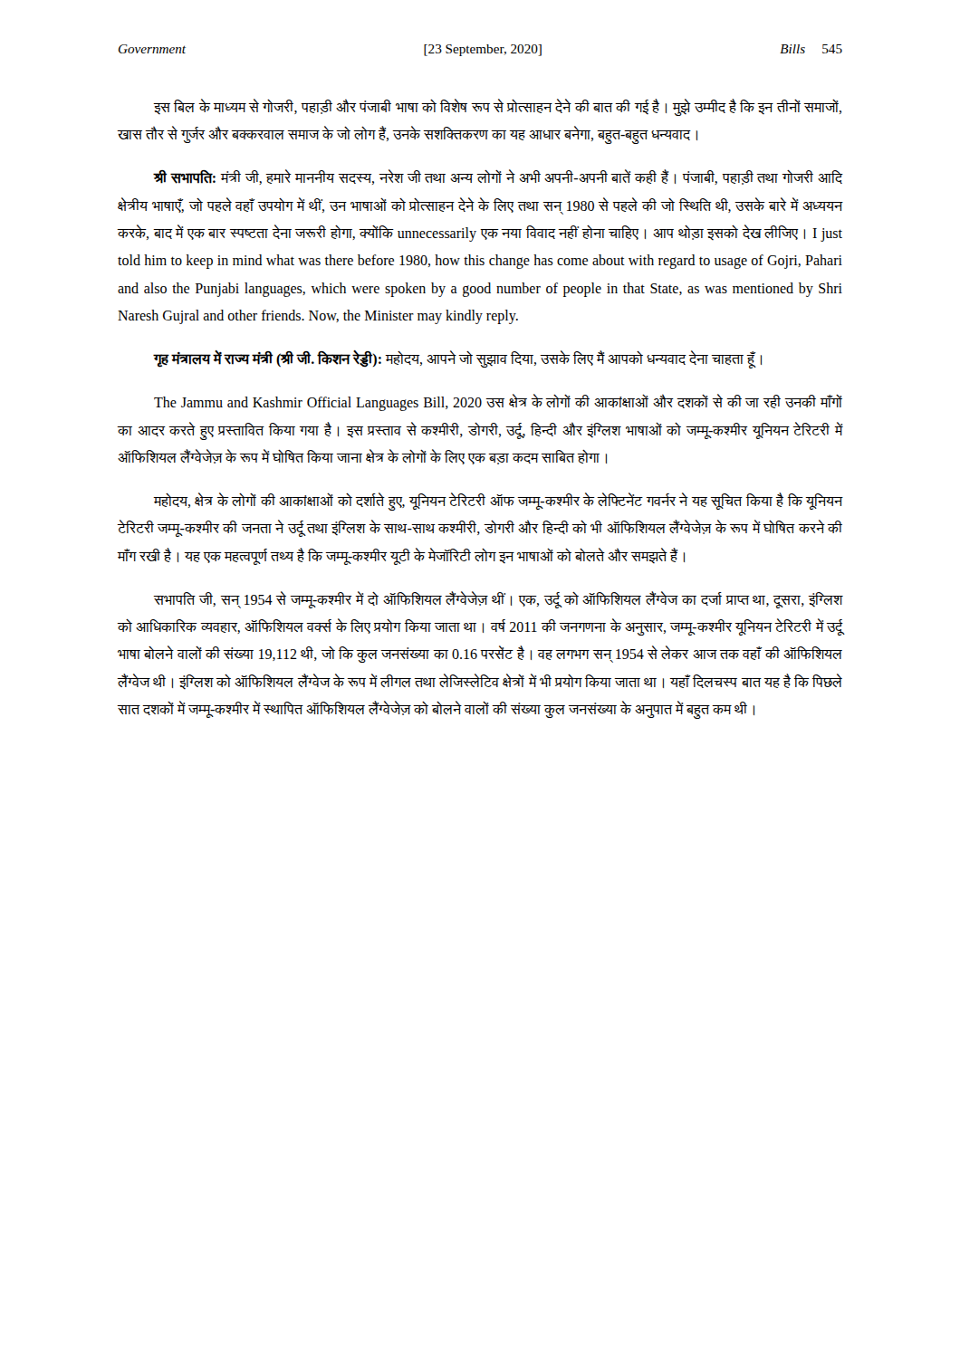Government [23 September, 2020] Bills545
इस बिल के माध्यम से गोजरी, पहाड़ी और पंजाबी भाषा को विशेष रूप से प्रोत्साहन देने की बात की गई है। मुझे उम्मीद है कि इन तीनों समाजों, खास तौर से गुर्जर और बक्करवाल समाज के जो लोग हैं, उनके सशक्तिकरण का यह आधार बनेगा, बहुत-बहुत धन्यवाद।
श्री सभापति: मंत्री जी, हमारे माननीय सदस्य, नरेश जी तथा अन्य लोगों ने अभी अपनी-अपनी बातें कही हैं। पंजाबी, पहाड़ी तथा गोजरी आदि क्षेत्रीय भाषाएँ, जो पहले वहाँ उपयोग में थीं, उन भाषाओं को प्रोत्साहन देने के लिए तथा सन् 1980 से पहले की जो स्थिति थी, उसके बारे में अध्ययन करके, बाद में एक बार स्पष्टता देना जरूरी होगा, क्योंकि unnecessarily एक नया विवाद नहीं होना चाहिए। आप थोड़ा इसको देख लीजिए। I just told him to keep in mind what was there before 1980, how this change has come about with regard to usage of Gojri, Pahari and also the Punjabi languages, which were spoken by a good number of people in that State, as was mentioned by Shri Naresh Gujral and other friends. Now, the Minister may kindly reply.
गृह मंत्रालय में राज्य मंत्री (श्री जी. किशन रेड्डी): महोदय, आपने जो सुझाव दिया, उसके लिए मैं आपको धन्यवाद देना चाहता हूँ।
The Jammu and Kashmir Official Languages Bill, 2020 उस क्षेत्र के लोगों की आकांक्षाओं और दशकों से की जा रही उनकी माँगों का आदर करते हुए प्रस्तावित किया गया है। इस प्रस्ताव से कश्मीरी, डोगरी, उर्दू, हिन्दी और इंग्लिश भाषाओं को जम्मू-कश्मीर यूनियन टेरिटरी में ऑफिशियल लैंग्वेजेज़ के रूप में घोषित किया जाना क्षेत्र के लोगों के लिए एक बड़ा कदम साबित होगा।
महोदय, क्षेत्र के लोगों की आकांक्षाओं को दर्शाते हुए, यूनियन टेरिटरी ऑफ जम्मू-कश्मीर के लेफ्टिनेंट गवर्नर ने यह सूचित किया है कि यूनियन टेरिटरी जम्मू-कश्मीर की जनता ने उर्दू तथा इंग्लिश के साथ-साथ कश्मीरी, डोगरी और हिन्दी को भी ऑफिशियल लैंग्वेजेज़ के रूप में घोषित करने की माँग रखी है। यह एक महत्वपूर्ण तथ्य है कि जम्मू-कश्मीर यूटी के मेजॉरिटी लोग इन भाषाओं को बोलते और समझते हैं।
सभापति जी, सन् 1954 से जम्मू-कश्मीर में दो ऑफिशियल लैंग्वेजेज़ थीं। एक, उर्दू को ऑफिशियल लैंग्वेज का दर्जा प्राप्त था, दूसरा, इंग्लिश को आधिकारिक व्यवहार, ऑफिशियल वर्क्स के लिए प्रयोग किया जाता था। वर्ष 2011 की जनगणना के अनुसार, जम्मू-कश्मीर यूनियन टेरिटरी में उर्दू भाषा बोलने वालों की संख्या 19,112 थी, जो कि कुल जनसंख्या का 0.16 परसेंट है। वह लगभग सन् 1954 से लेकर आज तक वहाँ की ऑफिशियल लैंग्वेज थी। इंग्लिश को ऑफिशियल लैंग्वेज के रूप में लीगल तथा लेजिस्लेटिव क्षेत्रों में भी प्रयोग किया जाता था। यहाँ दिलचस्प बात यह है कि पिछले सात दशकों में जम्मू-कश्मीर में स्थापित ऑफिशियल लैंग्वेजेज़ को बोलने वालों की संख्या कुल जनसंख्या के अनुपात में बहुत कम थी।